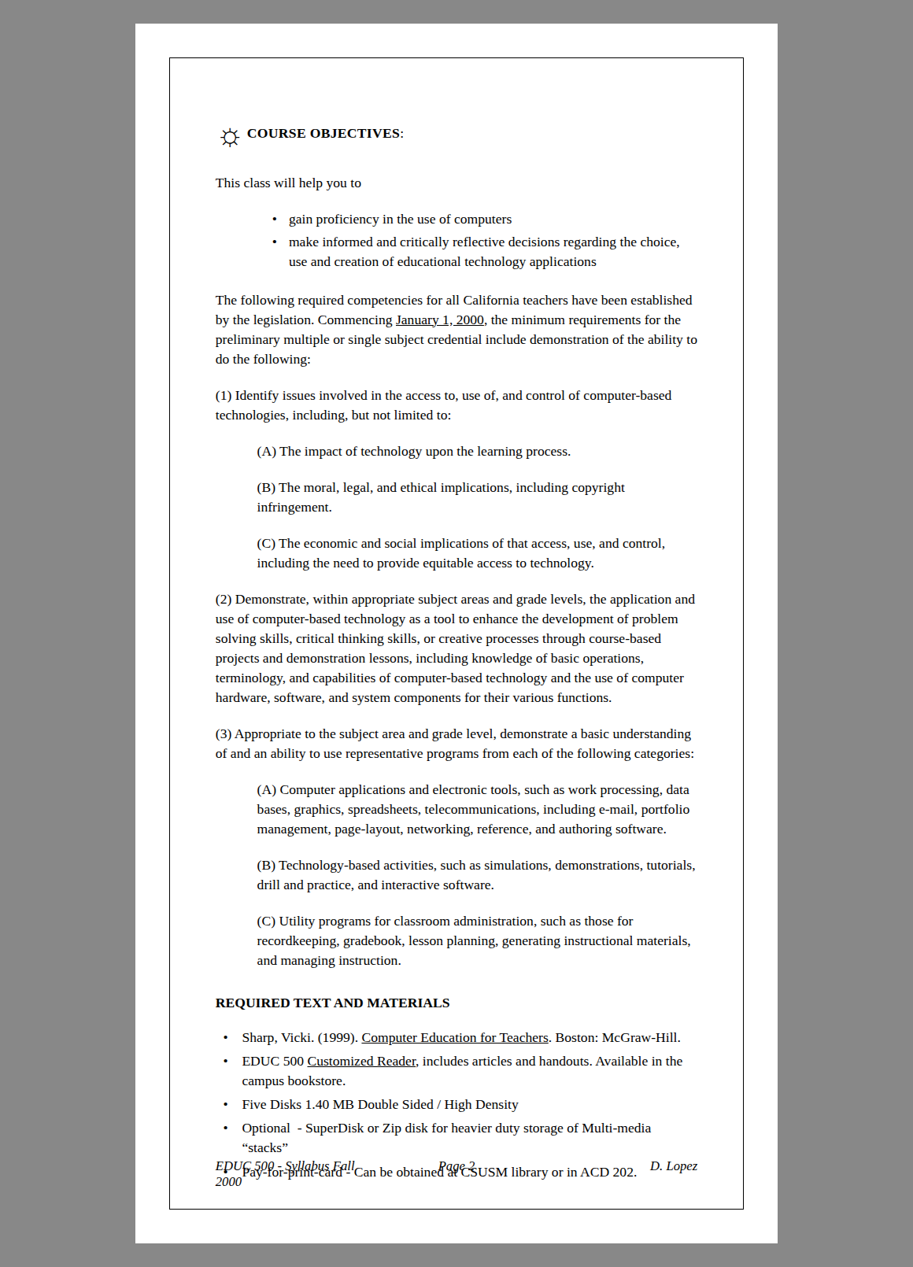☼
COURSE OBJECTIVES
:
This class will help you to
gain proficiency in the use of computers
make informed and critically reflective decisions regarding the choice, use and creation of educational technology applications
The following required competencies for all California teachers have been established by the legislation. Commencing January 1, 2000, the minimum requirements for the preliminary multiple or single subject credential include demonstration of the ability to do the following:
(1) Identify issues involved in the access to, use of, and control of computer-based technologies, including, but not limited to:
(A) The impact of technology upon the learning process.
(B) The moral, legal, and ethical implications, including copyright infringement.
(C) The economic and social implications of that access, use, and control, including the need to provide equitable access to technology.
(2) Demonstrate, within appropriate subject areas and grade levels, the application and use of computer-based technology as a tool to enhance the development of problem solving skills, critical thinking skills, or creative processes through course-based projects and demonstration lessons, including knowledge of basic operations, terminology, and capabilities of computer-based technology and the use of computer hardware, software, and system components for their various functions.
(3) Appropriate to the subject area and grade level, demonstrate a basic understanding of and an ability to use representative programs from each of the following categories:
(A) Computer applications and electronic tools, such as work processing, data bases, graphics, spreadsheets, telecommunications, including e-mail, portfolio management, page-layout, networking, reference, and authoring software.
(B) Technology-based activities, such as simulations, demonstrations, tutorials, drill and practice, and interactive software.
(C) Utility programs for classroom administration, such as those for recordkeeping, gradebook, lesson planning, generating instructional materials, and managing instruction.
REQUIRED TEXT AND MATERIALS
Sharp, Vicki. (1999). Computer Education for Teachers. Boston: McGraw-Hill.
EDUC 500 Customized Reader, includes articles and handouts. Available in the campus bookstore.
Five Disks 1.40 MB Double Sided / High Density
Optional - SuperDisk or Zip disk for heavier duty storage of Multi-media “stacks”
Pay-for-print-card - Can be obtained at CSUSM library or in ACD 202.
EDUC 500 - Syllabus Fall 2000
Page 2
D. Lopez